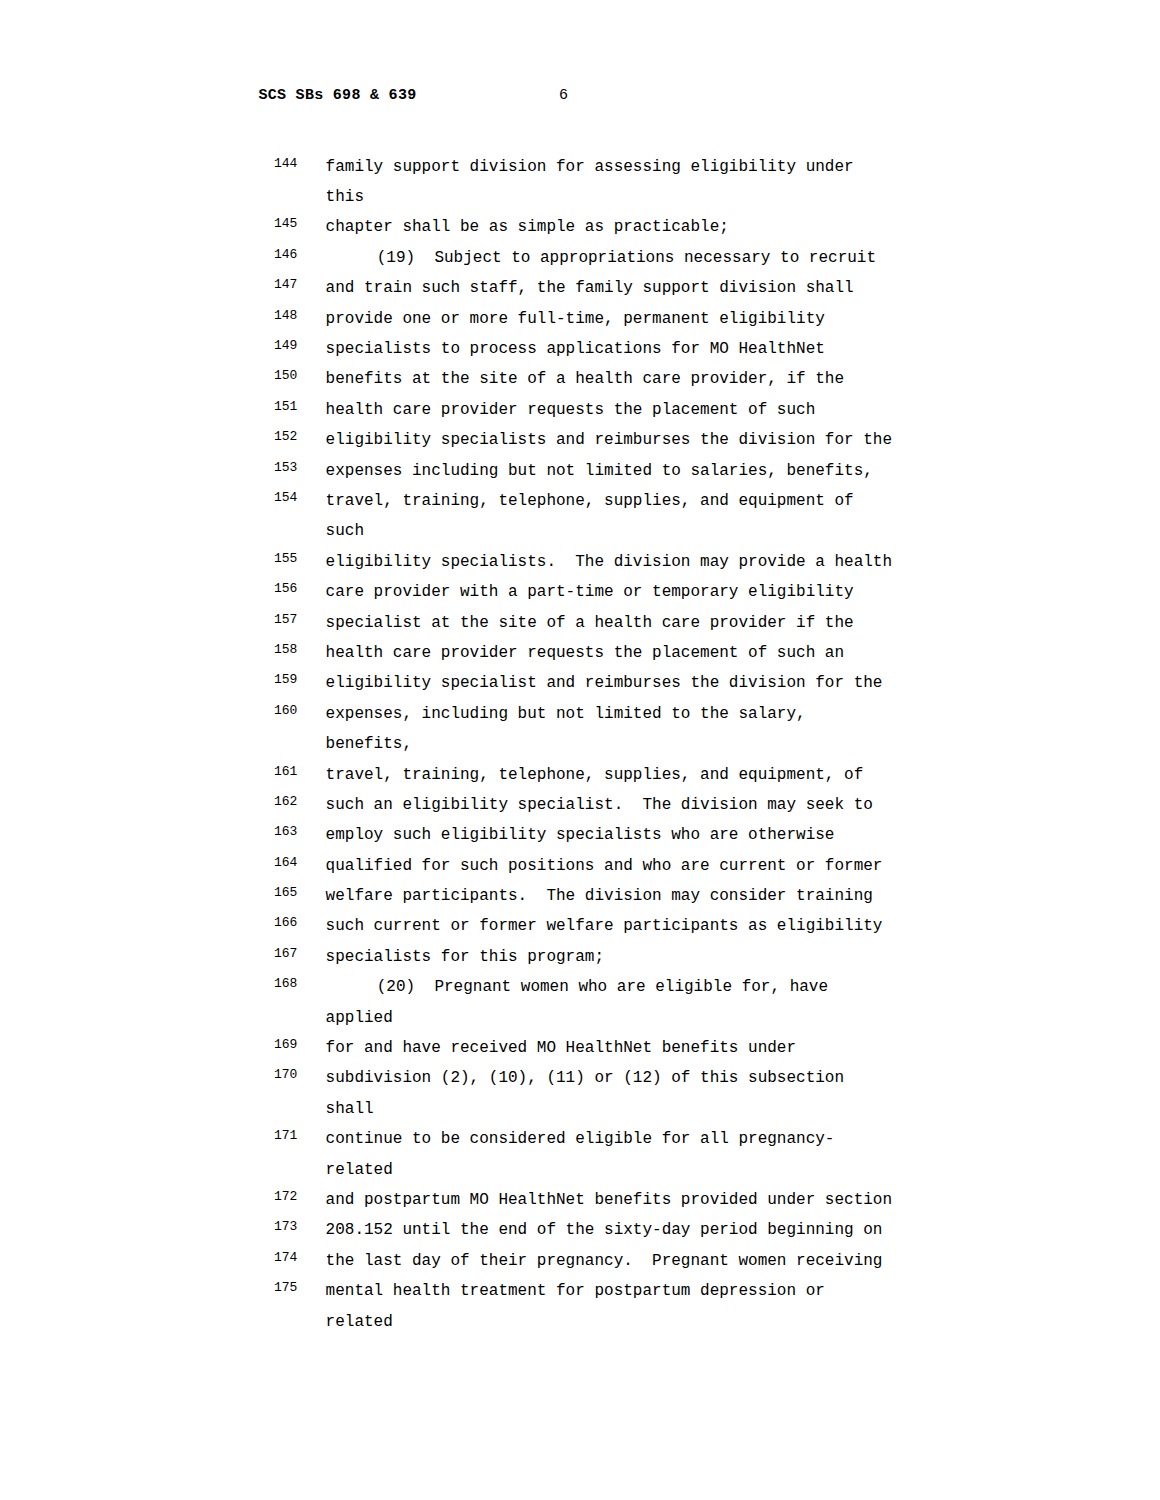SCS SBs 698 & 639 6
family support division for assessing eligibility under this
chapter shall be as simple as practicable;
(19) Subject to appropriations necessary to recruit
and train such staff, the family support division shall
provide one or more full-time, permanent eligibility
specialists to process applications for MO HealthNet
benefits at the site of a health care provider, if the
health care provider requests the placement of such
eligibility specialists and reimburses the division for the
expenses including but not limited to salaries, benefits,
travel, training, telephone, supplies, and equipment of such
eligibility specialists. The division may provide a health
care provider with a part-time or temporary eligibility
specialist at the site of a health care provider if the
health care provider requests the placement of such an
eligibility specialist and reimburses the division for the
expenses, including but not limited to the salary, benefits,
travel, training, telephone, supplies, and equipment, of
such an eligibility specialist. The division may seek to
employ such eligibility specialists who are otherwise
qualified for such positions and who are current or former
welfare participants. The division may consider training
such current or former welfare participants as eligibility
specialists for this program;
(20) Pregnant women who are eligible for, have applied
for and have received MO HealthNet benefits under
subdivision (2), (10), (11) or (12) of this subsection shall
continue to be considered eligible for all pregnancy-related
and postpartum MO HealthNet benefits provided under section
208.152 until the end of the sixty-day period beginning on
the last day of their pregnancy. Pregnant women receiving
mental health treatment for postpartum depression or related